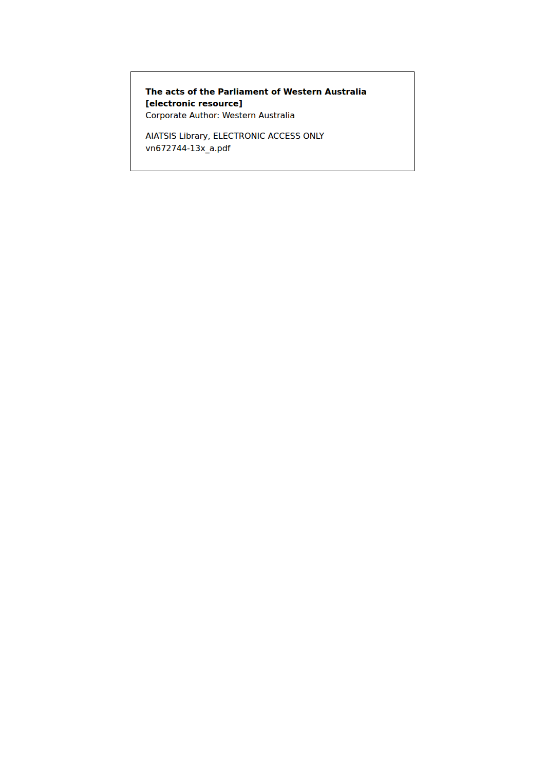The acts of the Parliament of Western Australia [electronic resource]
Corporate Author: Western Australia
AIATSIS Library, ELECTRONIC ACCESS ONLY
vn672744-13x_a.pdf